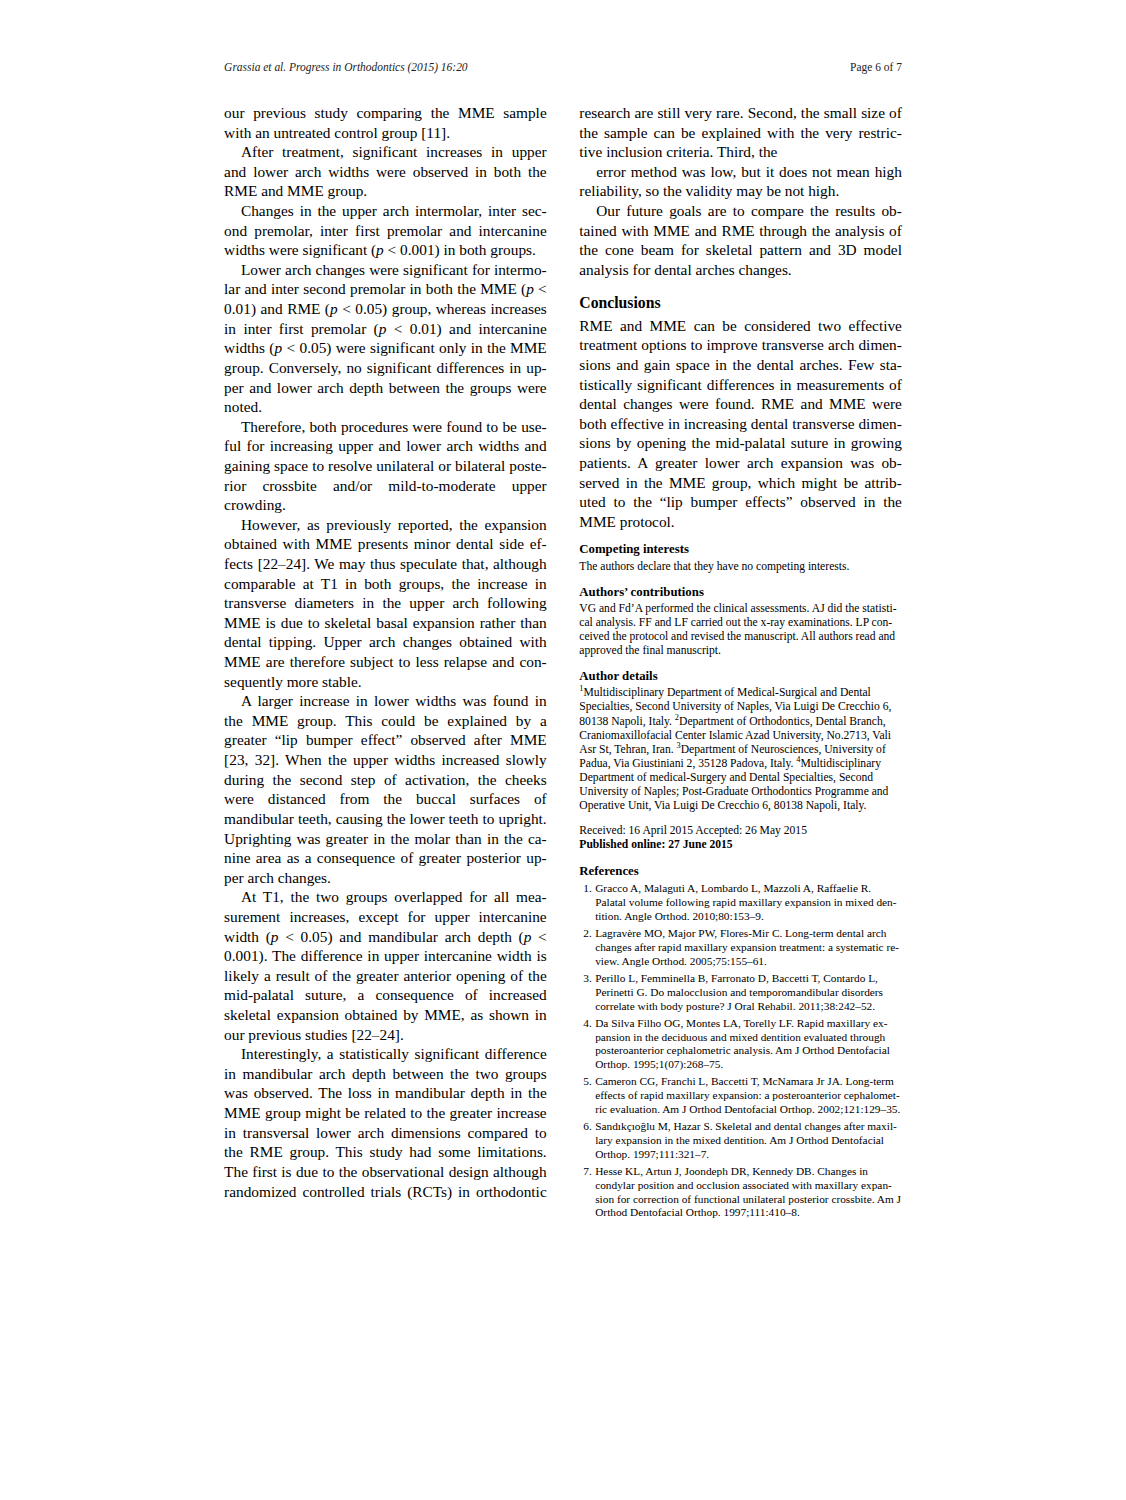Grassia et al. Progress in Orthodontics (2015) 16:20
Page 6 of 7
our previous study comparing the MME sample with an untreated control group [11].
After treatment, significant increases in upper and lower arch widths were observed in both the RME and MME group.
Changes in the upper arch intermolar, inter second premolar, inter first premolar and intercanine widths were significant (p < 0.001) in both groups.
Lower arch changes were significant for intermolar and inter second premolar in both the MME (p < 0.01) and RME (p < 0.05) group, whereas increases in inter first premolar (p < 0.01) and intercanine widths (p < 0.05) were significant only in the MME group. Conversely, no significant differences in upper and lower arch depth between the groups were noted.
Therefore, both procedures were found to be useful for increasing upper and lower arch widths and gaining space to resolve unilateral or bilateral posterior crossbite and/or mild-to-moderate upper crowding.
However, as previously reported, the expansion obtained with MME presents minor dental side effects [22–24]. We may thus speculate that, although comparable at T1 in both groups, the increase in transverse diameters in the upper arch following MME is due to skeletal basal expansion rather than dental tipping. Upper arch changes obtained with MME are therefore subject to less relapse and consequently more stable.
A larger increase in lower widths was found in the MME group. This could be explained by a greater “lip bumper effect” observed after MME [23, 32]. When the upper widths increased slowly during the second step of activation, the cheeks were distanced from the buccal surfaces of mandibular teeth, causing the lower teeth to upright. Uprighting was greater in the molar than in the canine area as a consequence of greater posterior upper arch changes.
At T1, the two groups overlapped for all measurement increases, except for upper intercanine width (p < 0.05) and mandibular arch depth (p < 0.001). The difference in upper intercanine width is likely a result of the greater anterior opening of the mid-palatal suture, a consequence of increased skeletal expansion obtained by MME, as shown in our previous studies [22–24].
Interestingly, a statistically significant difference in mandibular arch depth between the two groups was observed. The loss in mandibular depth in the MME group might be related to the greater increase in transversal lower arch dimensions compared to the RME group. This study had some limitations. The first is due to the observational design although randomized controlled trials (RCTs) in orthodontic research are still very rare. Second, the small size of the sample can be explained with the very restrictive inclusion criteria. Third, the
error method was low, but it does not mean high reliability, so the validity may be not high.
Our future goals are to compare the results obtained with MME and RME through the analysis of the cone beam for skeletal pattern and 3D model analysis for dental arches changes.
Conclusions
RME and MME can be considered two effective treatment options to improve transverse arch dimensions and gain space in the dental arches. Few statistically significant differences in measurements of dental changes were found. RME and MME were both effective in increasing dental transverse dimensions by opening the mid-palatal suture in growing patients. A greater lower arch expansion was observed in the MME group, which might be attributed to the “lip bumper effects” observed in the MME protocol.
Competing interests
The authors declare that they have no competing interests.
Authors’ contributions
VG and Fd’A performed the clinical assessments. AJ did the statistical analysis. FF and LF carried out the x-ray examinations. LP conceived the protocol and revised the manuscript. All authors read and approved the final manuscript.
Author details
1Multidisciplinary Department of Medical-Surgical and Dental Specialties, Second University of Naples, Via Luigi De Crecchio 6, 80138 Napoli, Italy. 2Department of Orthodontics, Dental Branch, Craniomaxillofacial Center Islamic Azad University, No.2713, Vali Asr St, Tehran, Iran. 3Department of Neurosciences, University of Padua, Via Giustiniani 2, 35128 Padova, Italy. 4Multidisciplinary Department of medical-Surgery and Dental Specialties, Second University of Naples; Post-Graduate Orthodontics Programme and Operative Unit, Via Luigi De Crecchio 6, 80138 Napoli, Italy.
Received: 16 April 2015 Accepted: 26 May 2015
Published online: 27 June 2015
References
Gracco A, Malaguti A, Lombardo L, Mazzoli A, Raffaelie R. Palatal volume following rapid maxillary expansion in mixed dentition. Angle Orthod. 2010;80:153–9.
Lagravère MO, Major PW, Flores-Mir C. Long-term dental arch changes after rapid maxillary expansion treatment: a systematic review. Angle Orthod. 2005;75:155–61.
Perillo L, Femminella B, Farronato D, Baccetti T, Contardo L, Perinetti G. Do malocclusion and temporomandibular disorders correlate with body posture? J Oral Rehabil. 2011;38:242–52.
Da Silva Filho OG, Montes LA, Torelly LF. Rapid maxillary expansion in the deciduous and mixed dentition evaluated through posteroanterior cephalometric analysis. Am J Orthod Dentofacial Orthop. 1995;1(07):268–75.
Cameron CG, Franchi L, Baccetti T, McNamara Jr JA. Long-term effects of rapid maxillary expansion: a posteroanterior cephalometric evaluation. Am J Orthod Dentofacial Orthop. 2002;121:129–35.
Sandıkçıoğlu M, Hazar S. Skeletal and dental changes after maxillary expansion in the mixed dentition. Am J Orthod Dentofacial Orthop. 1997;111:321–7.
Hesse KL, Artun J, Joondeph DR, Kennedy DB. Changes in condylar position and occlusion associated with maxillary expansion for correction of functional unilateral posterior crossbite. Am J Orthod Dentofacial Orthop. 1997;111:410–8.